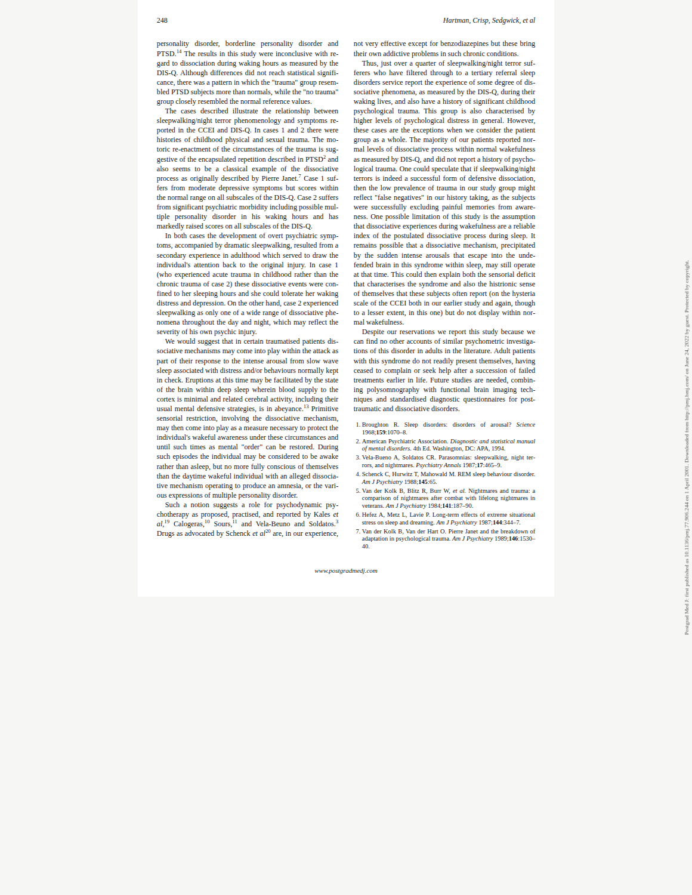Postgrad Med J: first published as 10.1136/pmj.77.906.244 on 1 April 2001. Downloaded from http://pmj.bmj.com/ on June 24, 2022 by guest. Protected by copyright.
248 Hartman, Crisp, Sedgwick, et al
personality disorder, borderline personality disorder and PTSD.14 The results in this study were inconclusive with regard to dissociation during waking hours as measured by the DIS-Q. Although differences did not reach statistical significance, there was a pattern in which the "trauma" group resembled PTSD subjects more than normals, while the "no trauma" group closely resembled the normal reference values.
The cases described illustrate the relationship between sleepwalking/night terror phenomenology and symptoms reported in the CCEI and DIS-Q. In cases 1 and 2 there were histories of childhood physical and sexual trauma. The motoric re-enactment of the circumstances of the trauma is suggestive of the encapsulated repetition described in PTSD2 and also seems to be a classical example of the dissociative process as originally described by Pierre Janet.7 Case 1 suffers from moderate depressive symptoms but scores within the normal range on all subscales of the DIS-Q. Case 2 suffers from significant psychiatric morbidity including possible multiple personality disorder in his waking hours and has markedly raised scores on all subscales of the DIS-Q.
In both cases the development of overt psychiatric symptoms, accompanied by dramatic sleepwalking, resulted from a secondary experience in adulthood which served to draw the individual's attention back to the original injury. In case 1 (who experienced acute trauma in childhood rather than the chronic trauma of case 2) these dissociative events were confined to her sleeping hours and she could tolerate her waking distress and depression. On the other hand, case 2 experienced sleepwalking as only one of a wide range of dissociative phenomena throughout the day and night, which may reflect the severity of his own psychic injury.
We would suggest that in certain traumatised patients dissociative mechanisms may come into play within the attack as part of their response to the intense arousal from slow wave sleep associated with distress and/or behaviours normally kept in check. Eruptions at this time may be facilitated by the state of the brain within deep sleep wherein blood supply to the cortex is minimal and related cerebral activity, including their usual mental defensive strategies, is in abeyance.13 Primitive sensorial restriction, involving the dissociative mechanism, may then come into play as a measure necessary to protect the individual's wakeful awareness under these circumstances and until such times as mental "order" can be restored. During such episodes the individual may be considered to be awake rather than asleep, but no more fully conscious of themselves than the daytime wakeful individual with an alleged dissociative mechanism operating to produce an amnesia, or the various expressions of multiple personality disorder.
Such a notion suggests a role for psychodynamic psychotherapy as proposed, practised, and reported by Kales et al,19 Calogeras,10 Sours,11 and Vela-Beuno and Soldatos.3 Drugs as advocated by Schenck et al20 are, in our experience, not very effective except for benzodiazepines but these bring their own addictive problems in such chronic conditions.
Thus, just over a quarter of sleepwalking/night terror sufferers who have filtered through to a tertiary referral sleep disorders service report the experience of some degree of dissociative phenomena, as measured by the DIS-Q, during their waking lives, and also have a history of significant childhood psychological trauma. This group is also characterised by higher levels of psychological distress in general. However, these cases are the exceptions when we consider the patient group as a whole. The majority of our patients reported normal levels of dissociative process within normal wakefulness as measured by DIS-Q, and did not report a history of psychological trauma. One could speculate that if sleepwalking/night terrors is indeed a successful form of defensive dissociation, then the low prevalence of trauma in our study group might reflect "false negatives" in our history taking, as the subjects were successfully excluding painful memories from awareness. One possible limitation of this study is the assumption that dissociative experiences during wakefulness are a reliable index of the postulated dissociative process during sleep. It remains possible that a dissociative mechanism, precipitated by the sudden intense arousals that escape into the undefended brain in this syndrome within sleep, may still operate at that time. This could then explain both the sensorial deficit that characterises the syndrome and also the histrionic sense of themselves that these subjects often report (on the hysteria scale of the CCEI both in our earlier study and again, though to a lesser extent, in this one) but do not display within normal wakefulness.
Despite our reservations we report this study because we can find no other accounts of similar psychometric investigations of this disorder in adults in the literature. Adult patients with this syndrome do not readily present themselves, having ceased to complain or seek help after a succession of failed treatments earlier in life. Future studies are needed, combining polysomnography with functional brain imaging techniques and standardised diagnostic questionnaires for post-traumatic and dissociative disorders.
Broughton R. Sleep disorders: disorders of arousal? Science 1968;159:1070–8.
American Psychiatric Association. Diagnostic and statistical manual of mental disorders. 4th Ed. Washington, DC: APA, 1994.
Vela-Bueno A, Soldatos CR. Parasomnias: sleepwalking, night terrors, and nightmares. Psychiatry Annals 1987;17:465–9.
Schenck C, Hurwitz T, Mahowald M. REM sleep behaviour disorder. Am J Psychiatry 1988;145:65.
Van der Kolk B, Blitz R, Burr W, et al. Nightmares and trauma: a comparison of nightmares after combat with lifelong nightmares in veterans. Am J Psychiatry 1984;141:187–90.
Hefez A, Metz L, Lavie P. Long-term effects of extreme situational stress on sleep and dreaming. Am J Psychiatry 1987;144:344–7.
Van der Kolk B, Van der Hart O. Pierre Janet and the breakdown of adaptation in psychological trauma. Am J Psychiatry 1989;146:1530–40.
www.postgradmedj.com